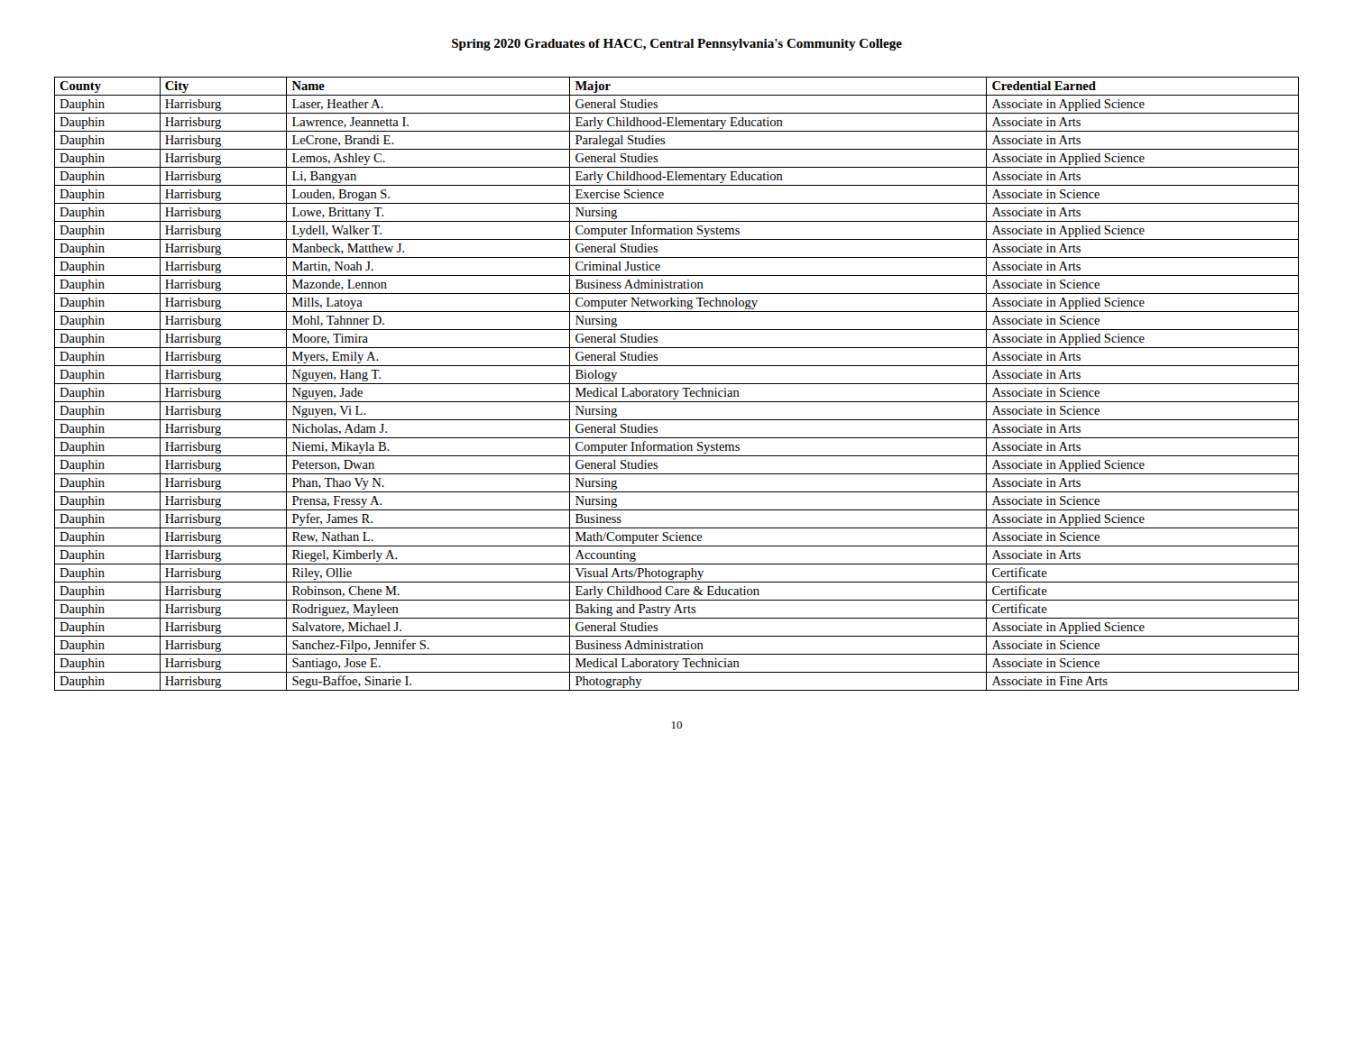Spring 2020 Graduates of HACC, Central Pennsylvania's Community College
| County | City | Name | Major | Credential Earned |
| --- | --- | --- | --- | --- |
| Dauphin | Harrisburg | Laser, Heather A. | General Studies | Associate in Applied Science |
| Dauphin | Harrisburg | Lawrence, Jeannetta I. | Early Childhood-Elementary Education | Associate in Arts |
| Dauphin | Harrisburg | LeCrone, Brandi E. | Paralegal Studies | Associate in Arts |
| Dauphin | Harrisburg | Lemos, Ashley C. | General Studies | Associate in Applied Science |
| Dauphin | Harrisburg | Li, Bangyan | Early Childhood-Elementary Education | Associate in Arts |
| Dauphin | Harrisburg | Louden, Brogan S. | Exercise Science | Associate in Science |
| Dauphin | Harrisburg | Lowe, Brittany T. | Nursing | Associate in Arts |
| Dauphin | Harrisburg | Lydell, Walker T. | Computer Information Systems | Associate in Applied Science |
| Dauphin | Harrisburg | Manbeck, Matthew J. | General Studies | Associate in Arts |
| Dauphin | Harrisburg | Martin, Noah J. | Criminal Justice | Associate in Arts |
| Dauphin | Harrisburg | Mazonde, Lennon | Business Administration | Associate in Science |
| Dauphin | Harrisburg | Mills, Latoya | Computer Networking Technology | Associate in Applied Science |
| Dauphin | Harrisburg | Mohl, Tahnner D. | Nursing | Associate in Science |
| Dauphin | Harrisburg | Moore, Timira | General Studies | Associate in Applied Science |
| Dauphin | Harrisburg | Myers, Emily A. | General Studies | Associate in Arts |
| Dauphin | Harrisburg | Nguyen, Hang T. | Biology | Associate in Arts |
| Dauphin | Harrisburg | Nguyen, Jade | Medical Laboratory Technician | Associate in Science |
| Dauphin | Harrisburg | Nguyen, Vi L. | Nursing | Associate in Science |
| Dauphin | Harrisburg | Nicholas, Adam J. | General Studies | Associate in Arts |
| Dauphin | Harrisburg | Niemi, Mikayla B. | Computer Information Systems | Associate in Arts |
| Dauphin | Harrisburg | Peterson, Dwan | General Studies | Associate in Applied Science |
| Dauphin | Harrisburg | Phan, Thao Vy N. | Nursing | Associate in Arts |
| Dauphin | Harrisburg | Prensa, Fressy A. | Nursing | Associate in Science |
| Dauphin | Harrisburg | Pyfer, James R. | Business | Associate in Applied Science |
| Dauphin | Harrisburg | Rew, Nathan L. | Math/Computer Science | Associate in Science |
| Dauphin | Harrisburg | Riegel, Kimberly A. | Accounting | Associate in Arts |
| Dauphin | Harrisburg | Riley, Ollie | Visual Arts/Photography | Certificate |
| Dauphin | Harrisburg | Robinson, Chene M. | Early Childhood Care & Education | Certificate |
| Dauphin | Harrisburg | Rodriguez, Mayleen | Baking and Pastry Arts | Certificate |
| Dauphin | Harrisburg | Salvatore, Michael J. | General Studies | Associate in Applied Science |
| Dauphin | Harrisburg | Sanchez-Filpo, Jennifer S. | Business Administration | Associate in Science |
| Dauphin | Harrisburg | Santiago, Jose E. | Medical Laboratory Technician | Associate in Science |
| Dauphin | Harrisburg | Segu-Baffoe, Sinarie I. | Photography | Associate in Fine Arts |
10